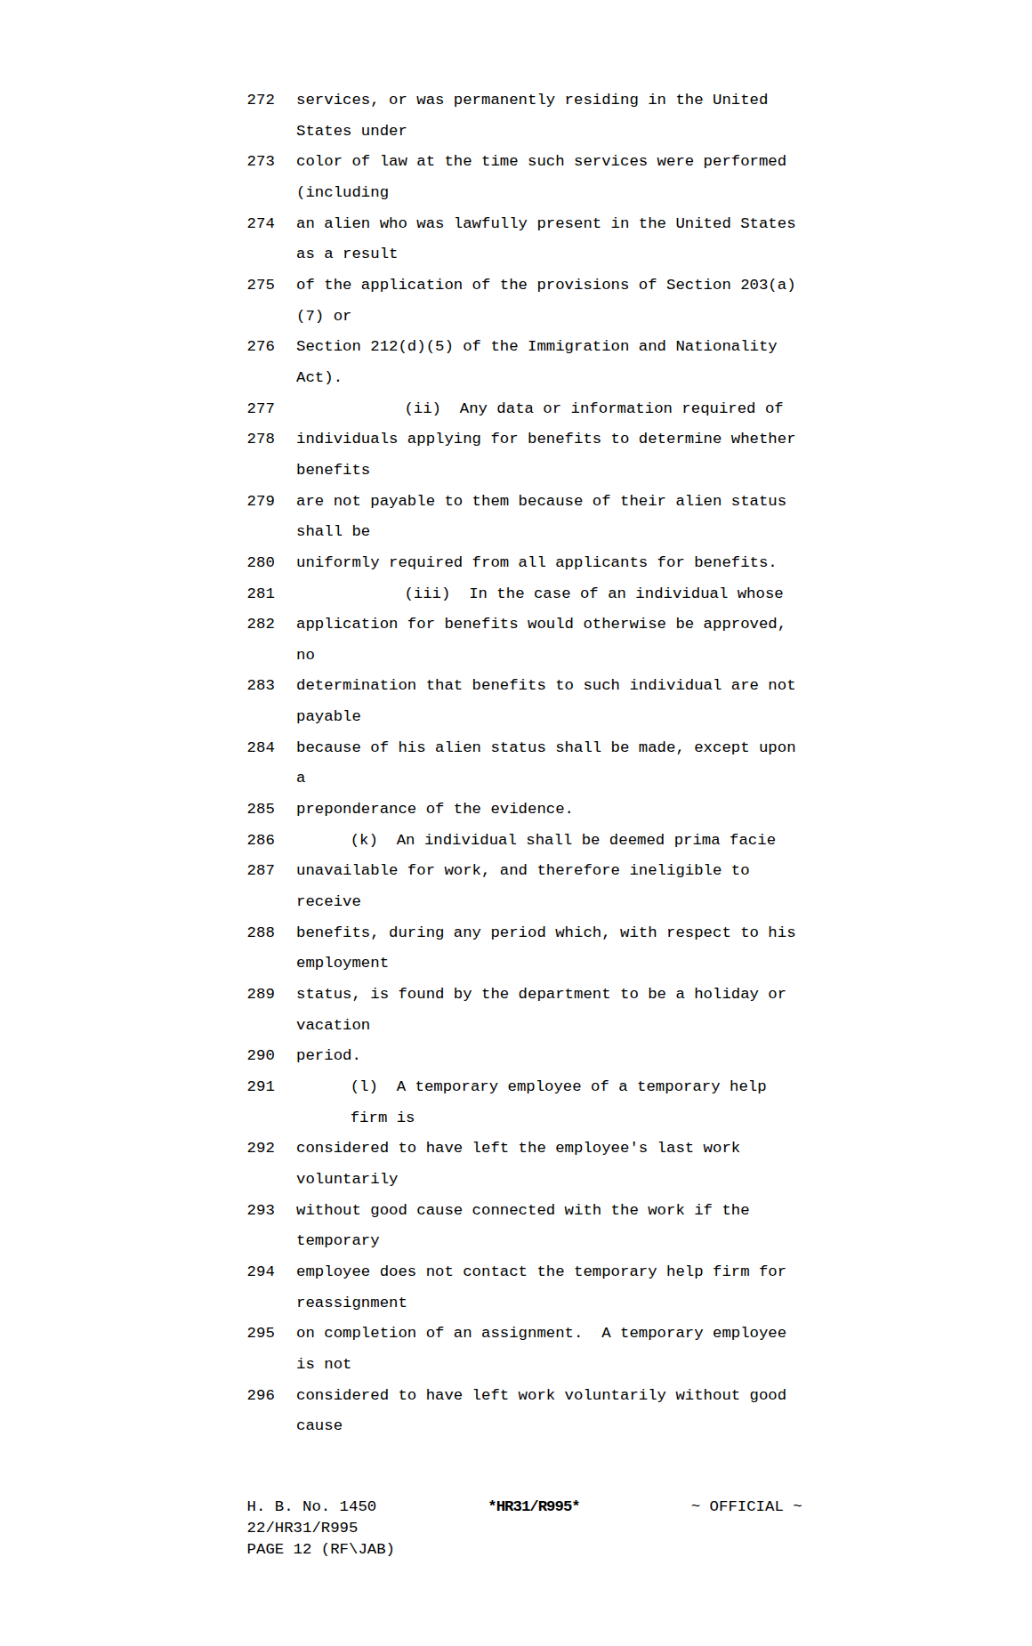272 services, or was permanently residing in the United States under
273 color of law at the time such services were performed (including
274 an alien who was lawfully present in the United States as a result
275 of the application of the provisions of Section 203(a)(7) or
276 Section 212(d)(5) of the Immigration and Nationality Act).
277(ii) Any data or information required of
278 individuals applying for benefits to determine whether benefits
279 are not payable to them because of their alien status shall be
280 uniformly required from all applicants for benefits.
281(iii) In the case of an individual whose
282 application for benefits would otherwise be approved, no
283 determination that benefits to such individual are not payable
284 because of his alien status shall be made, except upon a
285 preponderance of the evidence.
286(k) An individual shall be deemed prima facie
287 unavailable for work, and therefore ineligible to receive
288 benefits, during any period which, with respect to his employment
289 status, is found by the department to be a holiday or vacation
290 period.
291(l) A temporary employee of a temporary help firm is
292 considered to have left the employee's last work voluntarily
293 without good cause connected with the work if the temporary
294 employee does not contact the temporary help firm for reassignment
295 on completion of an assignment. A temporary employee is not
296 considered to have left work voluntarily without good cause
H. B. No. 1450 *HR31/R995* ~ OFFICIAL ~
22/HR31/R995
PAGE 12 (RF\JAB)